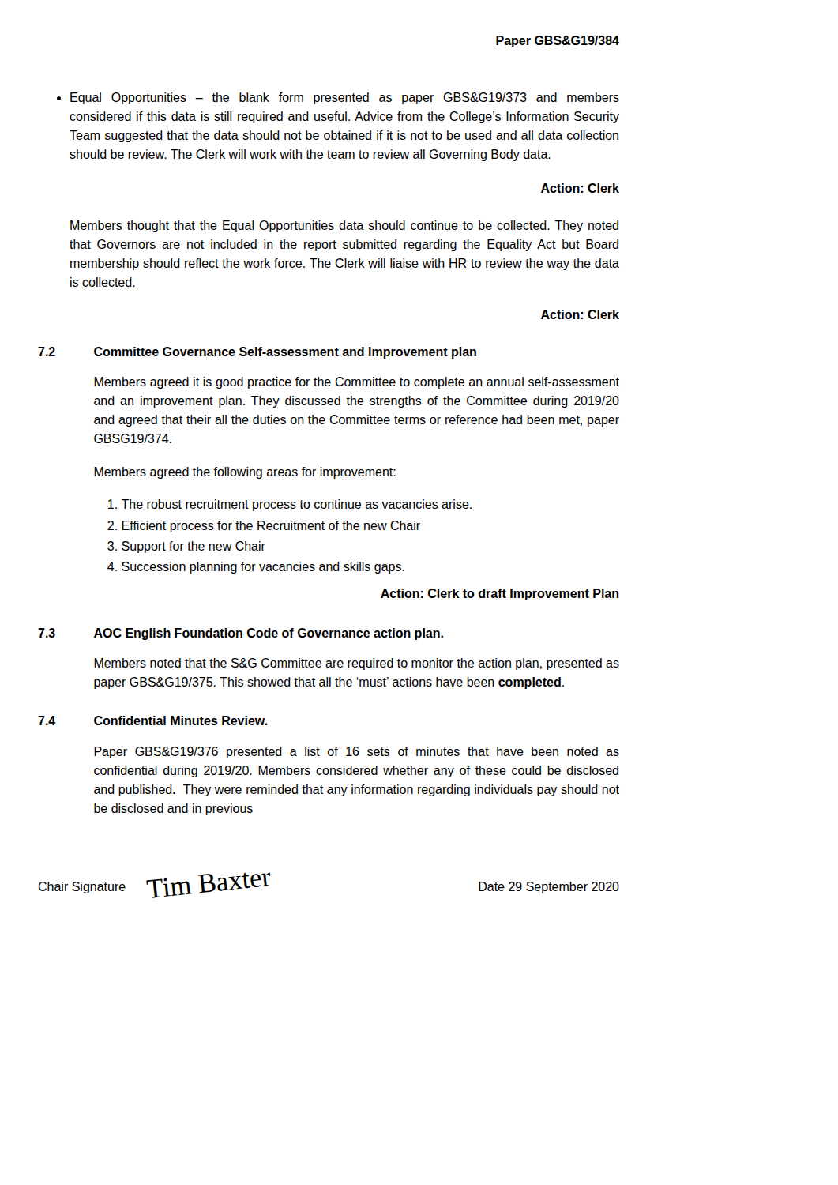Paper GBS&G19/384
Equal Opportunities – the blank form presented as paper GBS&G19/373 and members considered if this data is still required and useful. Advice from the College’s Information Security Team suggested that the data should not be obtained if it is not to be used and all data collection should be review. The Clerk will work with the team to review all Governing Body data.
Action: Clerk
Members thought that the Equal Opportunities data should continue to be collected. They noted that Governors are not included in the report submitted regarding the Equality Act but Board membership should reflect the work force. The Clerk will liaise with HR to review the way the data is collected.
Action: Clerk
7.2 Committee Governance Self-assessment and Improvement plan
Members agreed it is good practice for the Committee to complete an annual self-assessment and an improvement plan. They discussed the strengths of the Committee during 2019/20 and agreed that their all the duties on the Committee terms or reference had been met, paper GBSG19/374.
Members agreed the following areas for improvement:
The robust recruitment process to continue as vacancies arise.
Efficient process for the Recruitment of the new Chair
Support for the new Chair
Succession planning for vacancies and skills gaps.
Action: Clerk to draft Improvement Plan
7.3 AOC English Foundation Code of Governance action plan.
Members noted that the S&G Committee are required to monitor the action plan, presented as paper GBS&G19/375. This showed that all the ‘must’ actions have been completed.
7.4 Confidential Minutes Review.
Paper GBS&G19/376 presented a list of 16 sets of minutes that have been noted as confidential during 2019/20. Members considered whether any of these could be disclosed and published. They were reminded that any information regarding individuals pay should not be disclosed and in previous
Chair Signature Tim Baxter
Date 29 September 2020